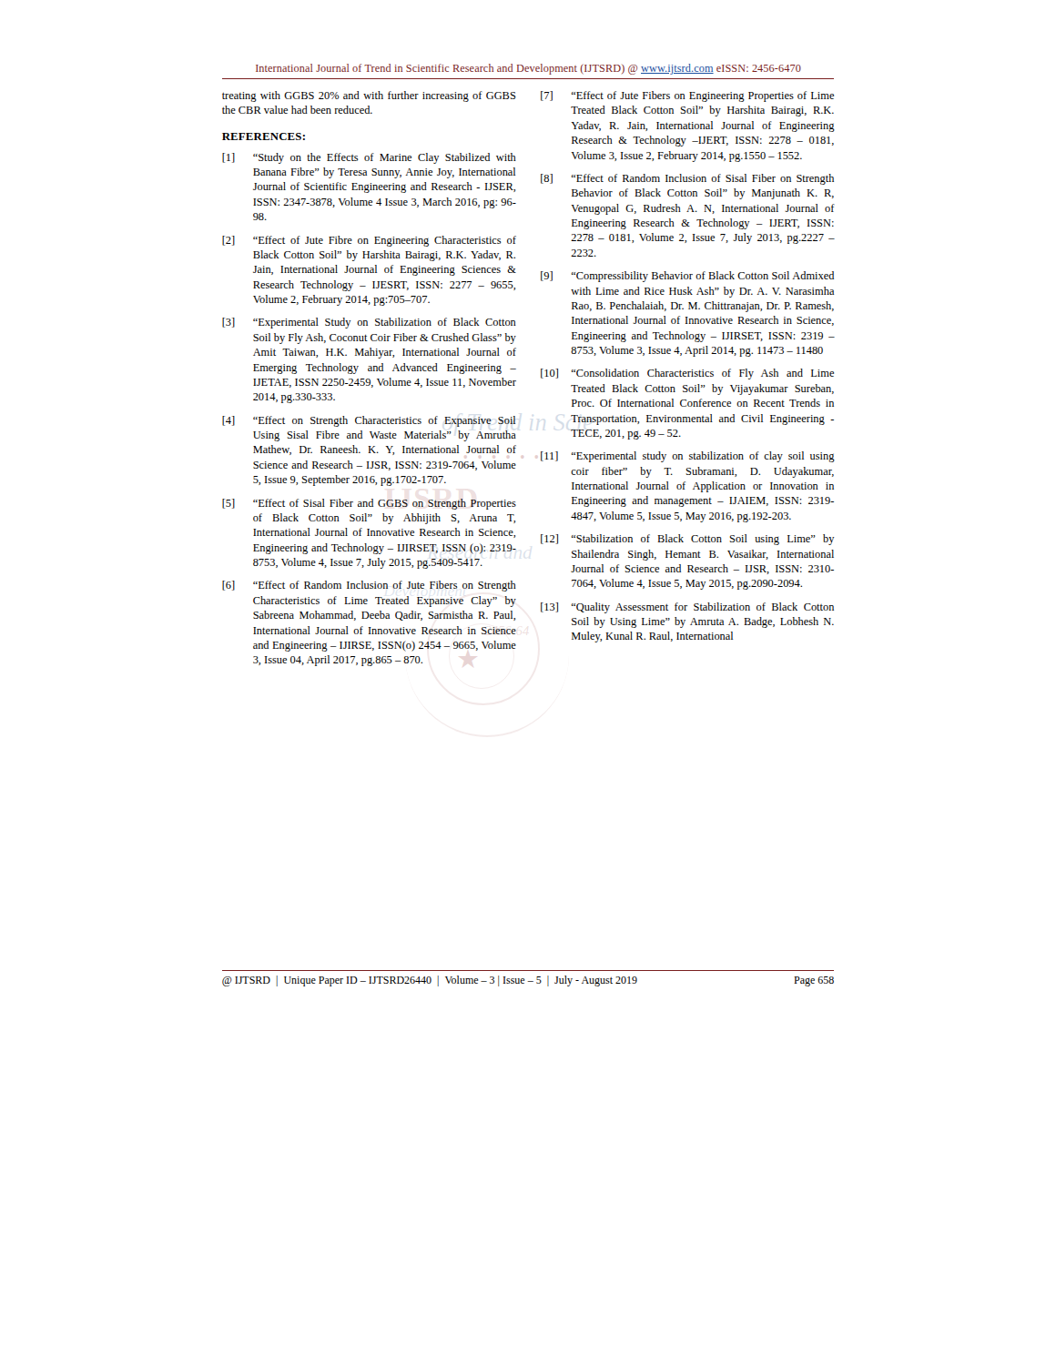International Journal of Trend in Scientific Research and Development (IJTSRD) @ www.ijtsrd.com eISSN: 2456-6470
of Trend in Scie
IJSRD
Research and
Development
2456-64
• • • • • •
★
treating with GGBS 20% and with further increasing of GGBS the CBR value had been reduced.
REFERENCES:
[1]“Study on the Effects of Marine Clay Stabilized with Banana Fibre” by Teresa Sunny, Annie Joy, International Journal of Scientific Engineering and Research - IJSER, ISSN: 2347-3878, Volume 4 Issue 3, March 2016, pg: 96-98.
[2]“Effect of Jute Fibre on Engineering Characteristics of Black Cotton Soil” by Harshita Bairagi, R.K. Yadav, R. Jain, International Journal of Engineering Sciences & Research Technology – IJESRT, ISSN: 2277 – 9655, Volume 2, February 2014, pg:705–707.
[3]“Experimental Study on Stabilization of Black Cotton Soil by Fly Ash, Coconut Coir Fiber & Crushed Glass” by Amit Taiwan, H.K. Mahiyar, International Journal of Emerging Technology and Advanced Engineering – IJETAE, ISSN 2250-2459, Volume 4, Issue 11, November 2014, pg.330-333.
[4]“Effect on Strength Characteristics of Expansive Soil Using Sisal Fibre and Waste Materials” by Amrutha Mathew, Dr. Raneesh. K. Y, International Journal of Science and Research – IJSR, ISSN: 2319-7064, Volume 5, Issue 9, September 2016, pg.1702-1707.
[5]“Effect of Sisal Fiber and GGBS on Strength Properties of Black Cotton Soil” by Abhijith S, Aruna T, International Journal of Innovative Research in Science, Engineering and Technology – IJIRSET, ISSN (o): 2319-8753, Volume 4, Issue 7, July 2015, pg.5409-5417.
[6]“Effect of Random Inclusion of Jute Fibers on Strength Characteristics of Lime Treated Expansive Clay” by Sabreena Mohammad, Deeba Qadir, Sarmistha R. Paul, International Journal of Innovative Research in Science and Engineering – IJIRSE, ISSN(o) 2454 – 9665, Volume 3, Issue 04, April 2017, pg.865 – 870.
[7]“Effect of Jute Fibers on Engineering Properties of Lime Treated Black Cotton Soil” by Harshita Bairagi, R.K. Yadav, R. Jain, International Journal of Engineering Research & Technology –IJERT, ISSN: 2278 – 0181, Volume 3, Issue 2, February 2014, pg.1550 – 1552.
[8]“Effect of Random Inclusion of Sisal Fiber on Strength Behavior of Black Cotton Soil” by Manjunath K. R, Venugopal G, Rudresh A. N, International Journal of Engineering Research & Technology – IJERT, ISSN: 2278 – 0181, Volume 2, Issue 7, July 2013, pg.2227 – 2232.
[9]“Compressibility Behavior of Black Cotton Soil Admixed with Lime and Rice Husk Ash” by Dr. A. V. Narasimha Rao, B. Penchalaiah, Dr. M. Chittranajan, Dr. P. Ramesh, International Journal of Innovative Research in Science, Engineering and Technology – IJIRSET, ISSN: 2319 – 8753, Volume 3, Issue 4, April 2014, pg. 11473 – 11480
[10]“Consolidation Characteristics of Fly Ash and Lime Treated Black Cotton Soil” by Vijayakumar Sureban, Proc. Of International Conference on Recent Trends in Transportation, Environmental and Civil Engineering - TECE, 201, pg. 49 – 52.
[11]“Experimental study on stabilization of clay soil using coir fiber” by T. Subramani, D. Udayakumar, International Journal of Application or Innovation in Engineering and management – IJAIEM, ISSN: 2319-4847, Volume 5, Issue 5, May 2016, pg.192-203.
[12]“Stabilization of Black Cotton Soil using Lime” by Shailendra Singh, Hemant B. Vasaikar, International Journal of Science and Research – IJSR, ISSN: 2310-7064, Volume 4, Issue 5, May 2015, pg.2090-2094.
[13]“Quality Assessment for Stabilization of Black Cotton Soil by Using Lime” by Amruta A. Badge, Lobhesh N. Muley, Kunal R. Raul, International
@ IJTSRD | Unique Paper ID – IJTSRD26440 | Volume – 3 | Issue – 5 | July - August 2019
Page 658